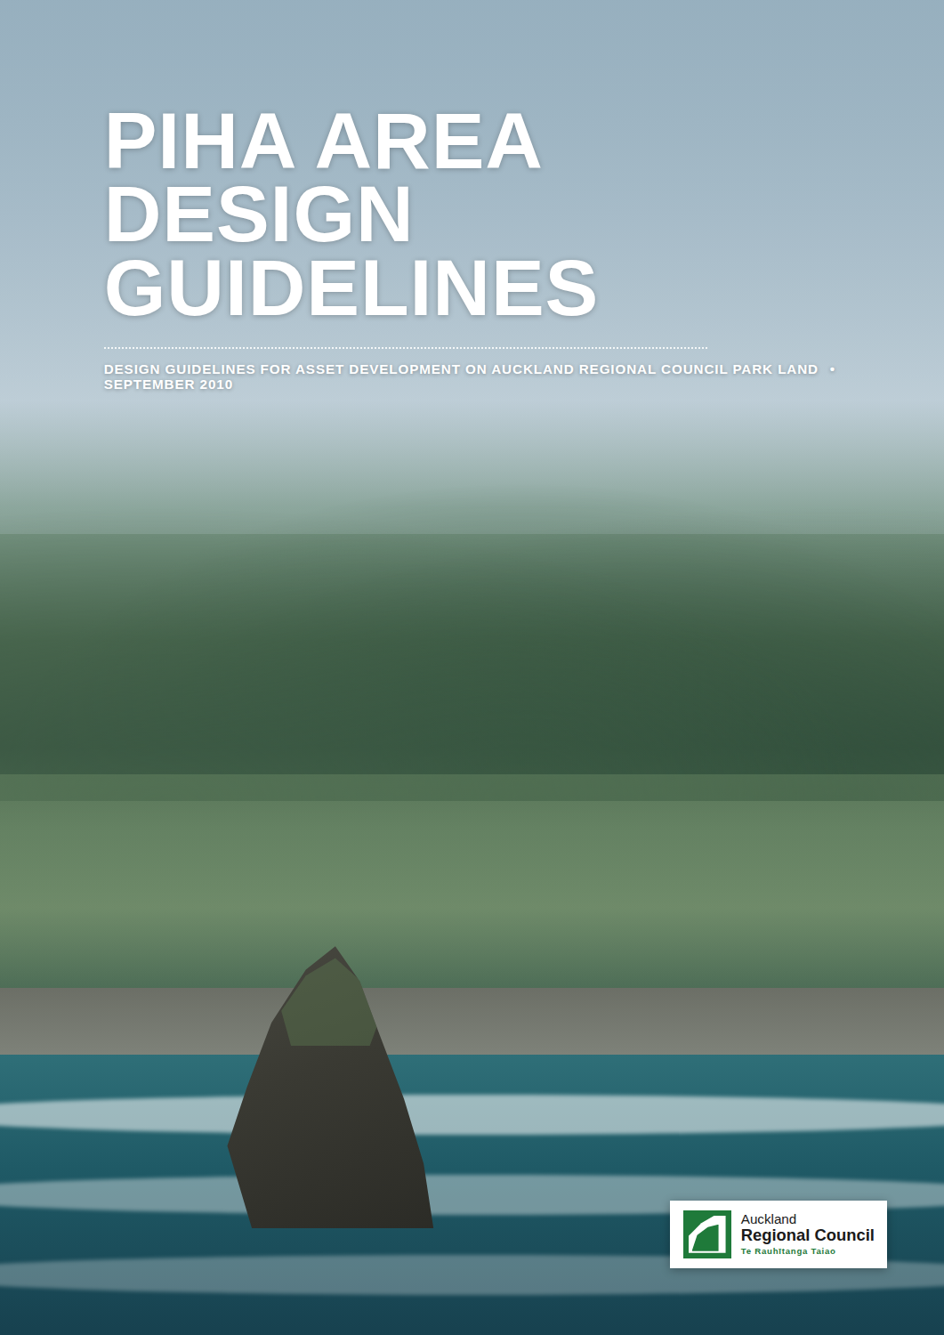Piha Area Design Guidelines
Design guidelines for asset development on Auckland Regional Council park land • September 2010
Auckland
Regional Council
Te Rauhītanga Taiao